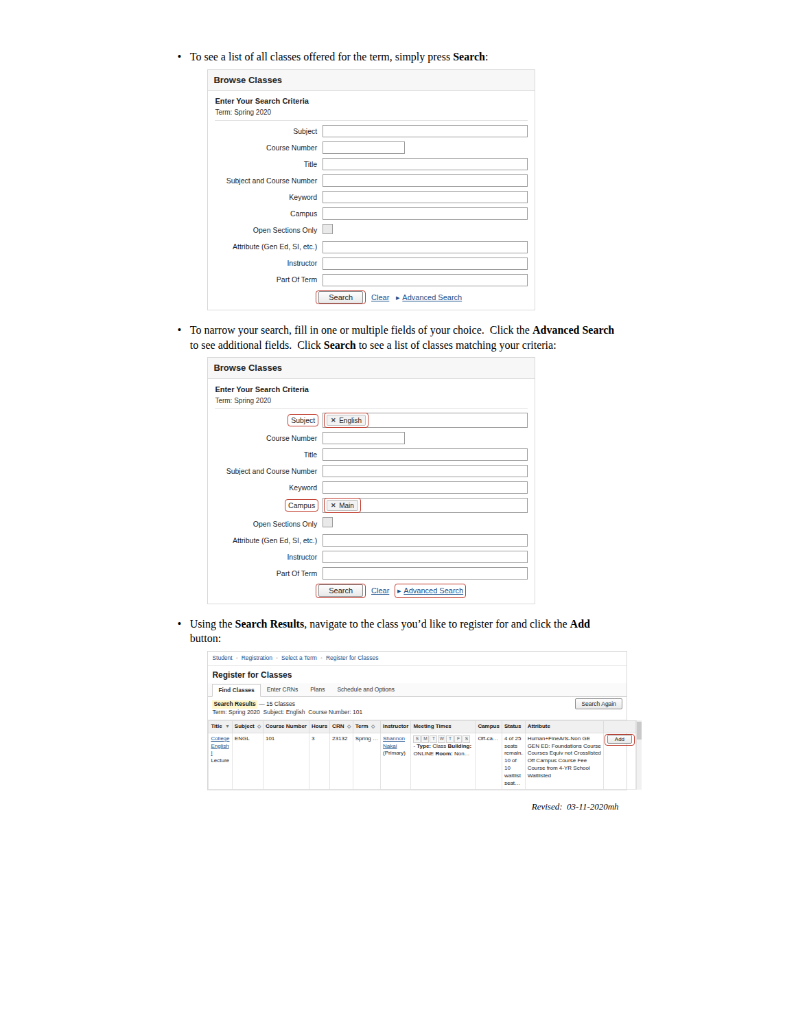To see a list of all classes offered for the term, simply press Search:
Browse Classes
Enter Your Search Criteria
Term: Spring 2020
Subject
Course Number
Title
Subject and Course Number
Keyword
Campus
Open Sections Only
Attribute (Gen Ed, SI, etc.)
Instructor
Part Of Term
Search Clear Advanced Search
To narrow your search, fill in one or multiple fields of your choice. Click the Advanced Search to see additional fields. Click Search to see a list of classes matching your criteria:
Browse Classes
Enter Your Search Criteria
Term: Spring 2020
Subject
✕English
Course Number
Title
Subject and Course Number
Keyword
Campus
✕Main
Open Sections Only
Attribute (Gen Ed, SI, etc.)
Instructor
Part Of Term
Search Clear Advanced Search
Using the Search Results, navigate to the class you’d like to register for and click the Add button:
Student◦Registration◦Select a Term◦Register for Classes
Register for Classes
Find Classes
Enter CRNs
Plans
Schedule and Options
Search Results — 15 Classes
Term: Spring 2020 Subject: English Course Number: 101
Search Again
| Title ▼ | Subject ◇ | Course Number | Hours | CRN ◇ | Term ◇ | Instructor | Meeting Times | Campus | Status | Attribute | |
| --- | --- | --- | --- | --- | --- | --- | --- | --- | --- | --- | --- |
| College English I Lecture | ENGL | 101 | 3 | 23132 | Spring … | Shannon Nakai (Primary) | S M T W T F S - Type: Class Building: ONLINE Room: Non… | Off-ca… | 4 of 25 seats remain. 10 of 10 waitlist seat… | Human+FineArts-Non GE GEN ED: Foundations Course Courses Equiv not Crosslisted Off Campus Course Fee Course from 4-YR School Waitlisted | Add |
Revised: 03-11-2020mh